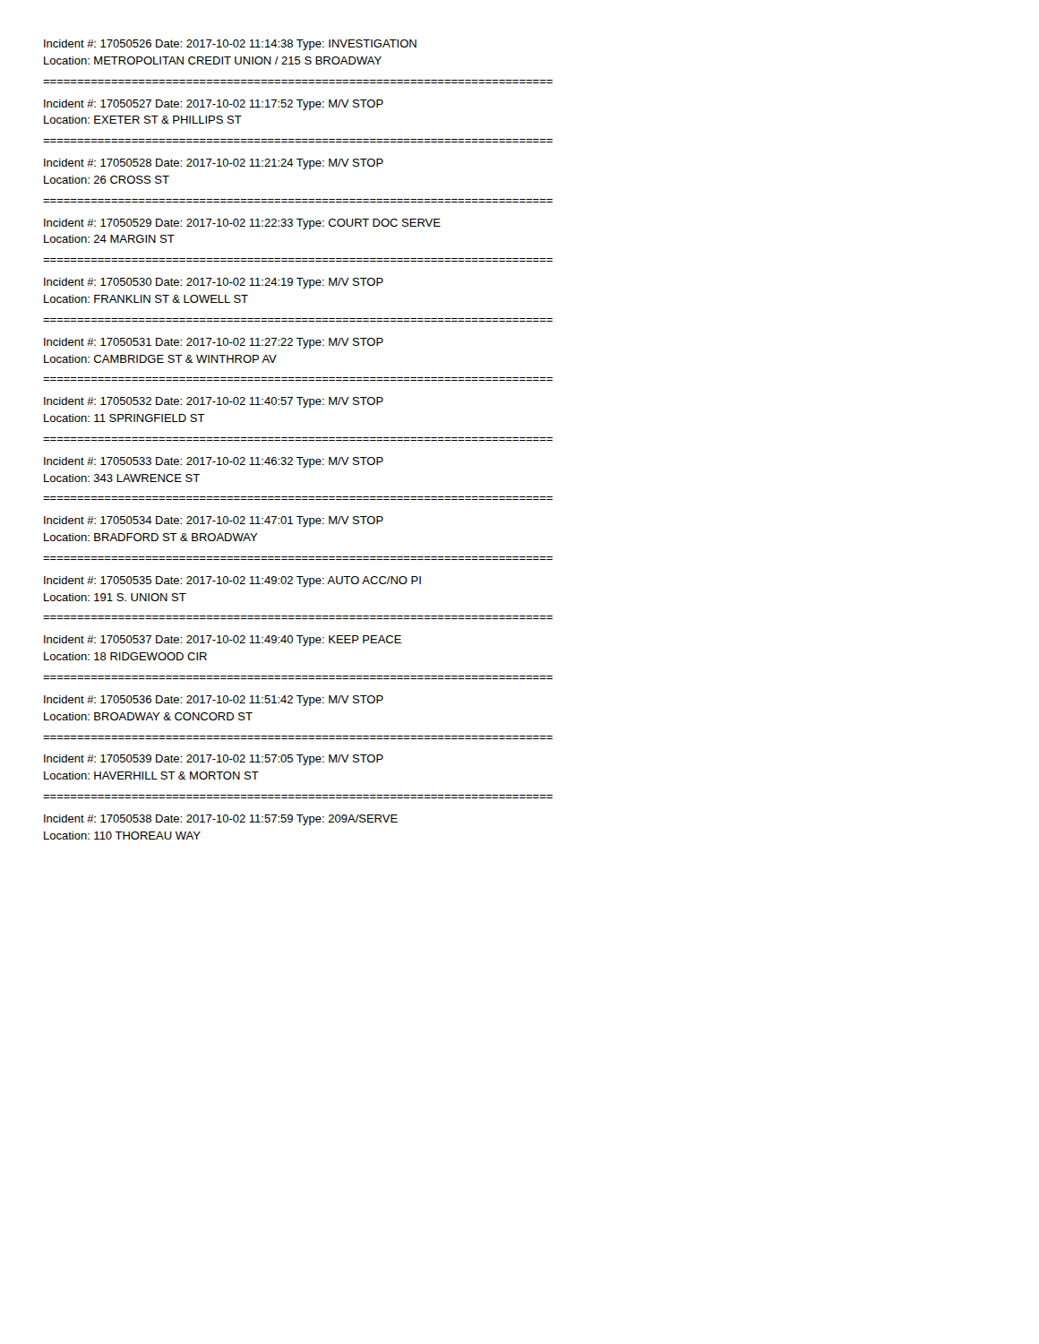Incident #: 17050526 Date: 2017-10-02 11:14:38 Type: INVESTIGATION
Location: METROPOLITAN CREDIT UNION / 215 S BROADWAY
===========================================================================
Incident #: 17050527 Date: 2017-10-02 11:17:52 Type: M/V STOP
Location: EXETER ST & PHILLIPS ST
===========================================================================
Incident #: 17050528 Date: 2017-10-02 11:21:24 Type: M/V STOP
Location: 26 CROSS ST
===========================================================================
Incident #: 17050529 Date: 2017-10-02 11:22:33 Type: COURT DOC SERVE
Location: 24 MARGIN ST
===========================================================================
Incident #: 17050530 Date: 2017-10-02 11:24:19 Type: M/V STOP
Location: FRANKLIN ST & LOWELL ST
===========================================================================
Incident #: 17050531 Date: 2017-10-02 11:27:22 Type: M/V STOP
Location: CAMBRIDGE ST & WINTHROP AV
===========================================================================
Incident #: 17050532 Date: 2017-10-02 11:40:57 Type: M/V STOP
Location: 11 SPRINGFIELD ST
===========================================================================
Incident #: 17050533 Date: 2017-10-02 11:46:32 Type: M/V STOP
Location: 343 LAWRENCE ST
===========================================================================
Incident #: 17050534 Date: 2017-10-02 11:47:01 Type: M/V STOP
Location: BRADFORD ST & BROADWAY
===========================================================================
Incident #: 17050535 Date: 2017-10-02 11:49:02 Type: AUTO ACC/NO PI
Location: 191 S. UNION ST
===========================================================================
Incident #: 17050537 Date: 2017-10-02 11:49:40 Type: KEEP PEACE
Location: 18 RIDGEWOOD CIR
===========================================================================
Incident #: 17050536 Date: 2017-10-02 11:51:42 Type: M/V STOP
Location: BROADWAY & CONCORD ST
===========================================================================
Incident #: 17050539 Date: 2017-10-02 11:57:05 Type: M/V STOP
Location: HAVERHILL ST & MORTON ST
===========================================================================
Incident #: 17050538 Date: 2017-10-02 11:57:59 Type: 209A/SERVE
Location: 110 THOREAU WAY